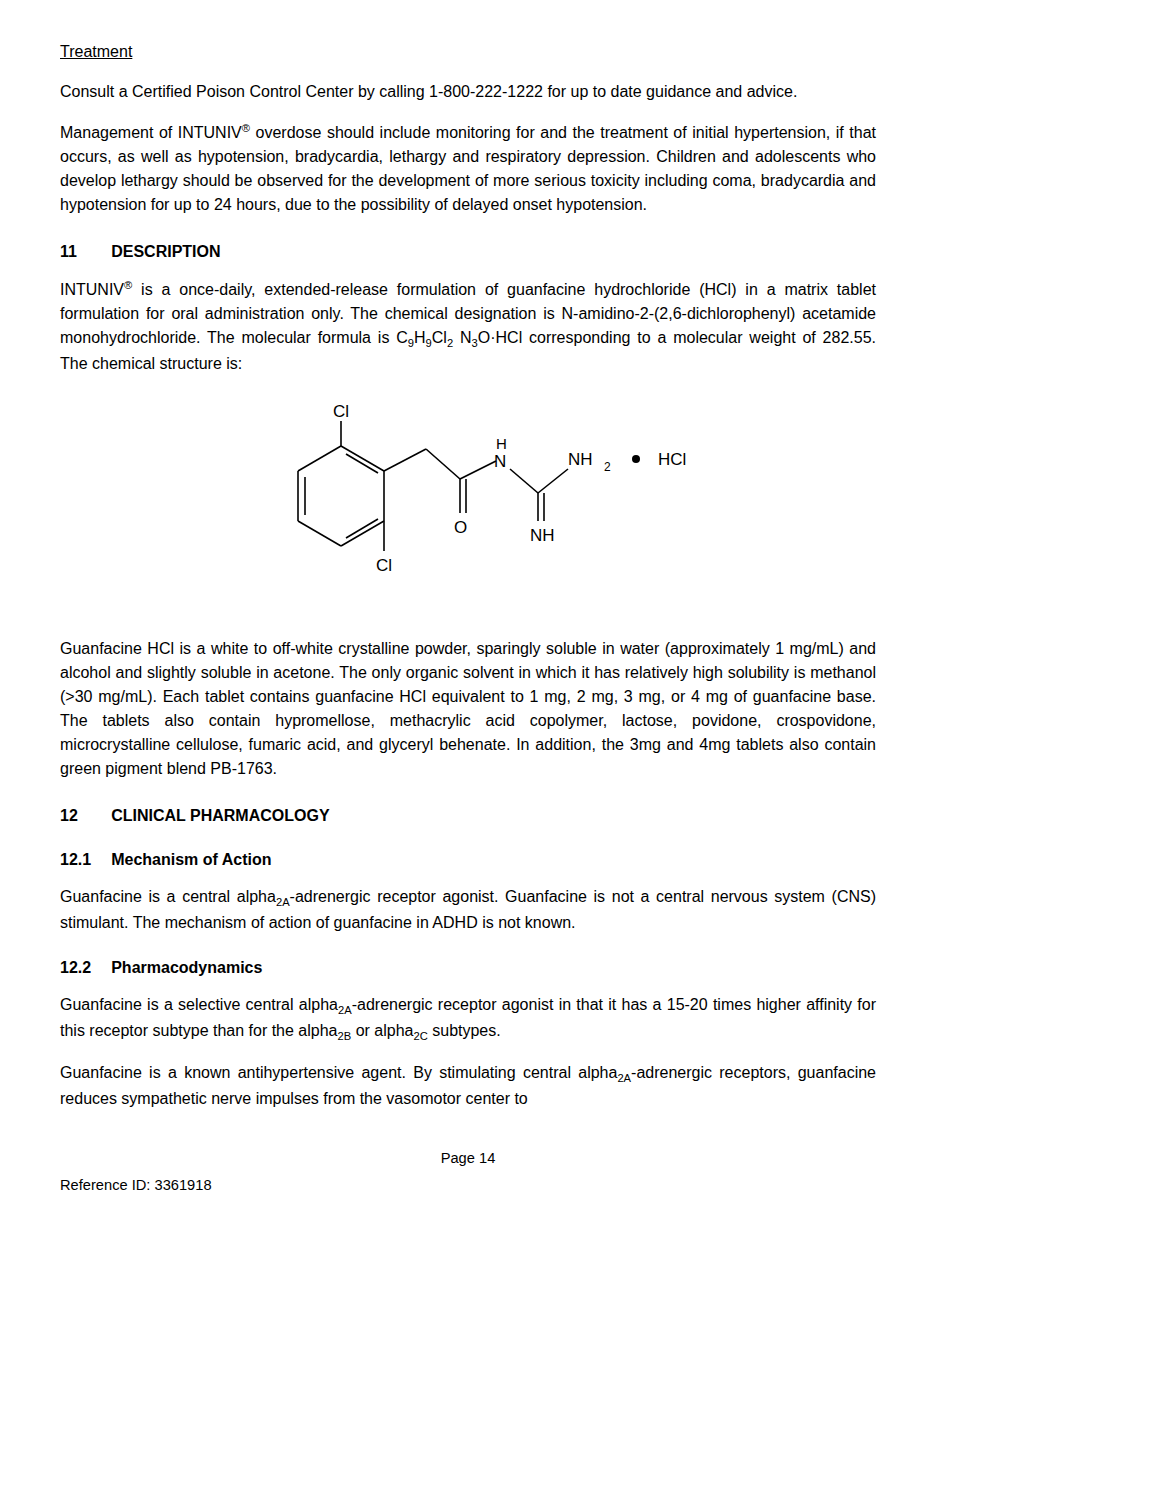Treatment
Consult a Certified Poison Control Center by calling 1-800-222-1222 for up to date guidance and advice.
Management of INTUNIV® overdose should include monitoring for and the treatment of initial hypertension, if that occurs, as well as hypotension, bradycardia, lethargy and respiratory depression. Children and adolescents who develop lethargy should be observed for the development of more serious toxicity including coma, bradycardia and hypotension for up to 24 hours, due to the possibility of delayed onset hypotension.
11 DESCRIPTION
INTUNIV® is a once-daily, extended-release formulation of guanfacine hydrochloride (HCl) in a matrix tablet formulation for oral administration only. The chemical designation is N-amidino-2-(2,6-dichlorophenyl) acetamide monohydrochloride. The molecular formula is C9H9Cl2 N3O·HCl corresponding to a molecular weight of 282.55. The chemical structure is:
Cl Cl O H N NH 2 NH HCl
Guanfacine HCl is a white to off-white crystalline powder, sparingly soluble in water (approximately 1 mg/mL) and alcohol and slightly soluble in acetone. The only organic solvent in which it has relatively high solubility is methanol (>30 mg/mL). Each tablet contains guanfacine HCl equivalent to 1 mg, 2 mg, 3 mg, or 4 mg of guanfacine base. The tablets also contain hypromellose, methacrylic acid copolymer, lactose, povidone, crospovidone, microcrystalline cellulose, fumaric acid, and glyceryl behenate. In addition, the 3mg and 4mg tablets also contain green pigment blend PB-1763.
12 CLINICAL PHARMACOLOGY
12.1 Mechanism of Action
Guanfacine is a central alpha2A-adrenergic receptor agonist. Guanfacine is not a central nervous system (CNS) stimulant. The mechanism of action of guanfacine in ADHD is not known.
12.2 Pharmacodynamics
Guanfacine is a selective central alpha2A-adrenergic receptor agonist in that it has a 15-20 times higher affinity for this receptor subtype than for the alpha2B or alpha2C subtypes.
Guanfacine is a known antihypertensive agent. By stimulating central alpha2A-adrenergic receptors, guanfacine reduces sympathetic nerve impulses from the vasomotor center to
Page 14
Reference ID: 3361918